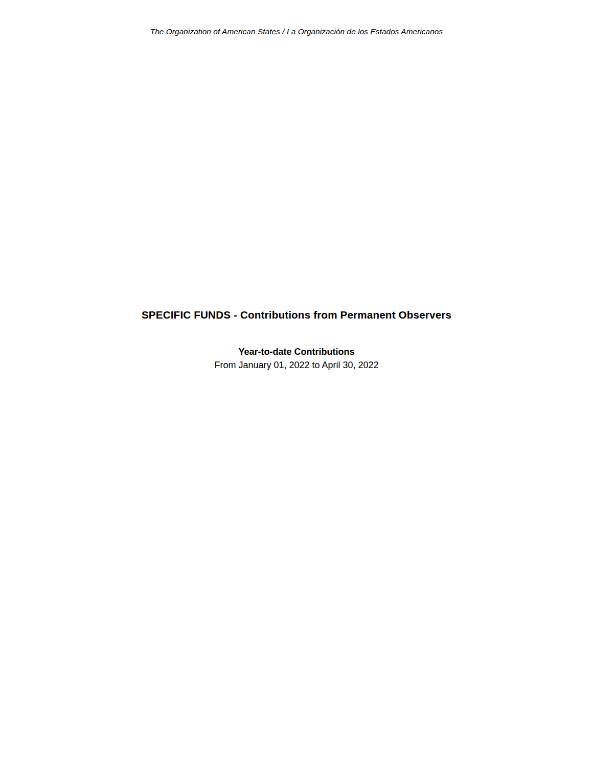The Organization of American States / La Organización de los Estados Americanos
SPECIFIC FUNDS - Contributions from Permanent Observers
Year-to-date Contributions
From January 01, 2022 to April 30, 2022